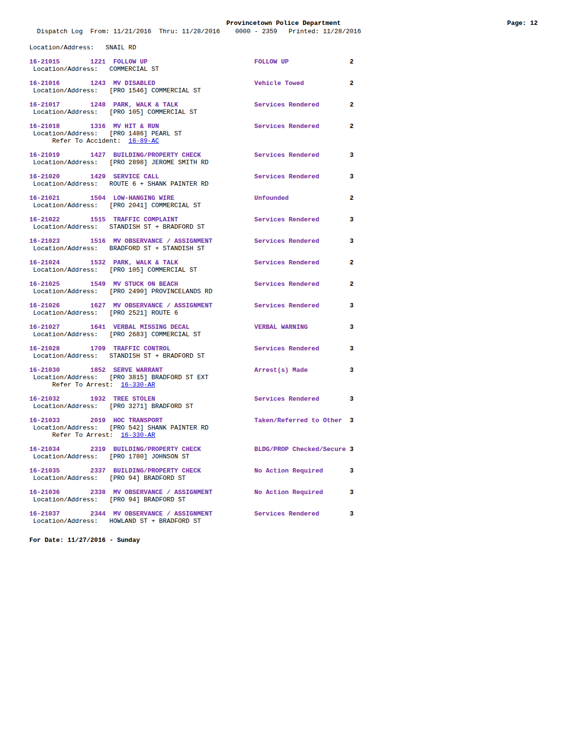Provincetown Police Department Page: 12
Dispatch Log From: 11/21/2016 Thru: 11/28/2016 0000 - 2359 Printed: 11/28/2016
Location/Address: SNAIL RD
16-21015 1221 FOLLOW UP FOLLOW UP 2
Location/Address: COMMERCIAL ST
16-21016 1243 MV DISABLED Vehicle Towed 2
Location/Address: [PRO 1546] COMMERCIAL ST
16-21017 1248 PARK, WALK & TALK Services Rendered 2
Location/Address: [PRO 105] COMMERCIAL ST
16-21018 1316 MV HIT & RUN Services Rendered 2
Location/Address: [PRO 1486] PEARL ST
Refer To Accident: 16-89-AC
16-21019 1427 BUILDING/PROPERTY CHECK Services Rendered 3
Location/Address: [PRO 2898] JEROME SMITH RD
16-21020 1429 SERVICE CALL Services Rendered 3
Location/Address: ROUTE 6 + SHANK PAINTER RD
16-21021 1504 LOW-HANGING WIRE Unfounded 2
Location/Address: [PRO 2041] COMMERCIAL ST
16-21022 1515 TRAFFIC COMPLAINT Services Rendered 3
Location/Address: STANDISH ST + BRADFORD ST
16-21023 1516 MV OBSERVANCE / ASSIGNMENT Services Rendered 3
Location/Address: BRADFORD ST + STANDISH ST
16-21024 1532 PARK, WALK & TALK Services Rendered 2
Location/Address: [PRO 105] COMMERCIAL ST
16-21025 1549 MV STUCK ON BEACH Services Rendered 2
Location/Address: [PRO 2490] PROVINCELANDS RD
16-21026 1627 MV OBSERVANCE / ASSIGNMENT Services Rendered 3
Location/Address: [PRO 2521] ROUTE 6
16-21027 1641 VERBAL MISSING DECAL VERBAL WARNING 3
Location/Address: [PRO 2683] COMMERCIAL ST
16-21028 1709 TRAFFIC CONTROL Services Rendered 3
Location/Address: STANDISH ST + BRADFORD ST
16-21030 1852 SERVE WARRANT Arrest(s) Made 3
Location/Address: [PRO 3815] BRADFORD ST EXT
Refer To Arrest: 16-330-AR
16-21032 1932 TREE STOLEN Services Rendered 3
Location/Address: [PRO 3271] BRADFORD ST
16-21033 2019 HOC TRANSPORT Taken/Referred to Other 3
Location/Address: [PRO 542] SHANK PAINTER RD
Refer To Arrest: 16-330-AR
16-21034 2319 BUILDING/PROPERTY CHECK BLDG/PROP Checked/Secure 3
Location/Address: [PRO 1780] JOHNSON ST
16-21035 2337 BUILDING/PROPERTY CHECK No Action Required 3
Location/Address: [PRO 94] BRADFORD ST
16-21036 2338 MV OBSERVANCE / ASSIGNMENT No Action Required 3
Location/Address: [PRO 94] BRADFORD ST
16-21037 2344 MV OBSERVANCE / ASSIGNMENT Services Rendered 3
Location/Address: HOWLAND ST + BRADFORD ST
For Date: 11/27/2016 - Sunday